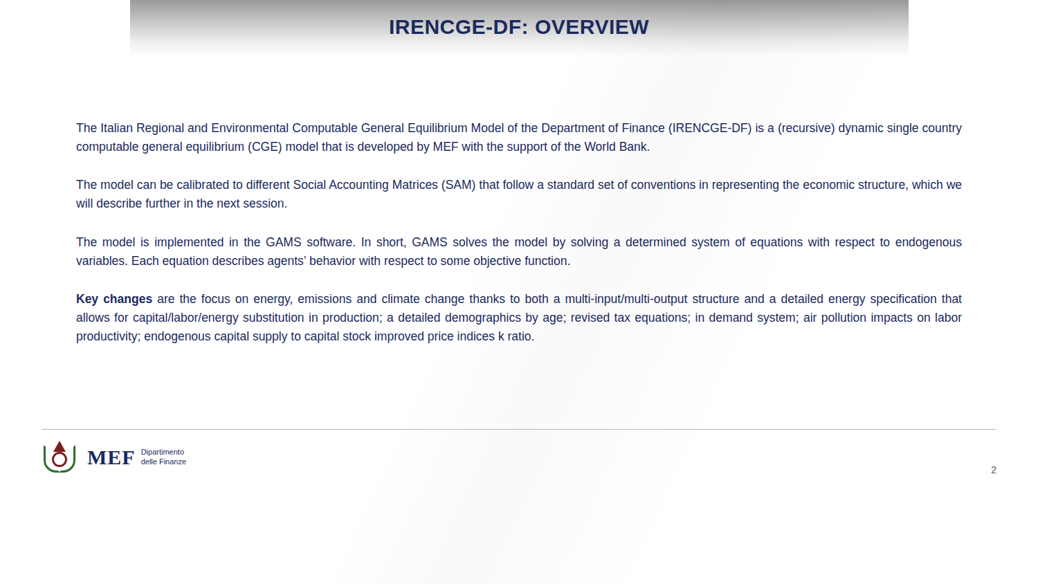IRENCGE-DF: OVERVIEW
The Italian Regional and Environmental Computable General Equilibrium Model of the Department of Finance (IRENCGE-DF) is a (recursive) dynamic single country computable general equilibrium (CGE) model that is developed by MEF with the support of the World Bank.
The model can be calibrated to different Social Accounting Matrices (SAM) that follow a standard set of conventions in representing the economic structure, which we will describe further in the next session.
The model is implemented in the GAMS software. In short, GAMS solves the model by solving a determined system of equations with respect to endogenous variables. Each equation describes agents’ behavior with respect to some objective function.
Key changes are the focus on energy, emissions and climate change thanks to both a multi-input/multi-output structure and a detailed energy specification that allows for capital/labor/energy substitution in production; a detailed demographics by age; revised tax equations; in demand system; air pollution impacts on labor productivity; endogenous capital supply to capital stock improved price indices k ratio.
MEF Dipartimento
delle Finanze
2